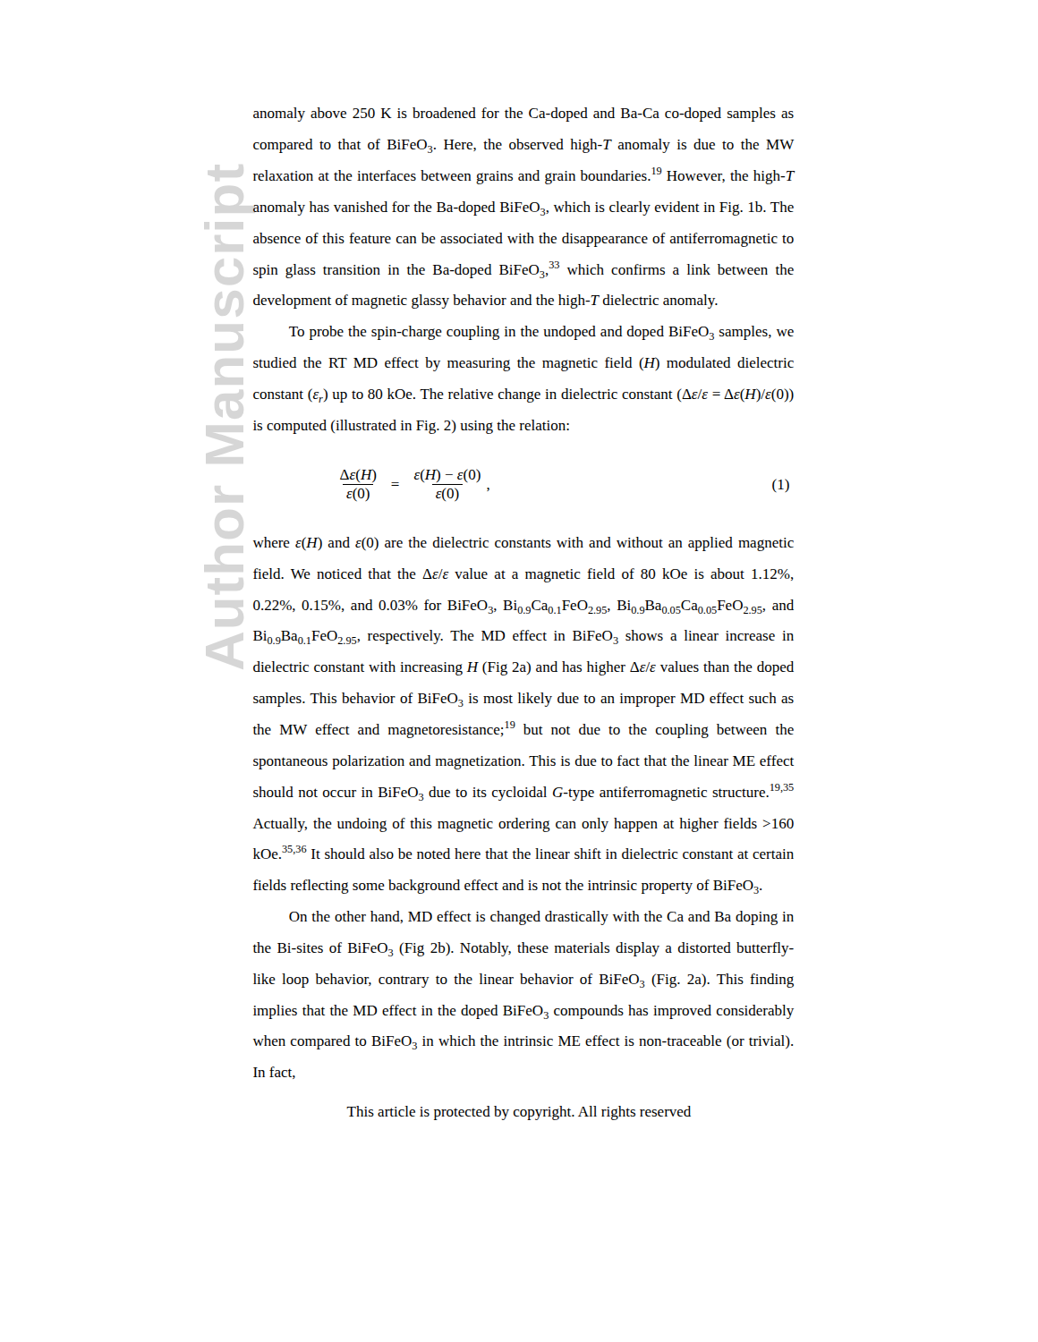Author Manuscript
anomaly above 250 K is broadened for the Ca-doped and Ba-Ca co-doped samples as compared to that of BiFeO3. Here, the observed high-T anomaly is due to the MW relaxation at the interfaces between grains and grain boundaries.19 However, the high-T anomaly has vanished for the Ba-doped BiFeO3, which is clearly evident in Fig. 1b. The absence of this feature can be associated with the disappearance of antiferromagnetic to spin glass transition in the Ba-doped BiFeO3,33 which confirms a link between the development of magnetic glassy behavior and the high-T dielectric anomaly.
To probe the spin-charge coupling in the undoped and doped BiFeO3 samples, we studied the RT MD effect by measuring the magnetic field (H) modulated dielectric constant (εr) up to 80 kOe. The relative change in dielectric constant (Δε/ε = Δε(H)/ε(0)) is computed (illustrated in Fig. 2) using the relation:
Δε(H) ε(0) = ε(H) − ε(0) ε(0) , (1)
where ε(H) and ε(0) are the dielectric constants with and without an applied magnetic field. We noticed that the Δε/ε value at a magnetic field of 80 kOe is about 1.12%, 0.22%, 0.15%, and 0.03% for BiFeO3, Bi0.9Ca0.1FeO2.95, Bi0.9Ba0.05Ca0.05FeO2.95, and Bi0.9Ba0.1FeO2.95, respectively. The MD effect in BiFeO3 shows a linear increase in dielectric constant with increasing H (Fig 2a) and has higher Δε/ε values than the doped samples. This behavior of BiFeO3 is most likely due to an improper MD effect such as the MW effect and magnetoresistance;19 but not due to the coupling between the spontaneous polarization and magnetization. This is due to fact that the linear ME effect should not occur in BiFeO3 due to its cycloidal G-type antiferromagnetic structure.19,35 Actually, the undoing of this magnetic ordering can only happen at higher fields >160 kOe.35,36 It should also be noted here that the linear shift in dielectric constant at certain fields reflecting some background effect and is not the intrinsic property of BiFeO3.
On the other hand, MD effect is changed drastically with the Ca and Ba doping in the Bi-sites of BiFeO3 (Fig 2b). Notably, these materials display a distorted butterfly-like loop behavior, contrary to the linear behavior of BiFeO3 (Fig. 2a). This finding implies that the MD effect in the doped BiFeO3 compounds has improved considerably when compared to BiFeO3 in which the intrinsic ME effect is non-traceable (or trivial). In fact,
This article is protected by copyright. All rights reserved